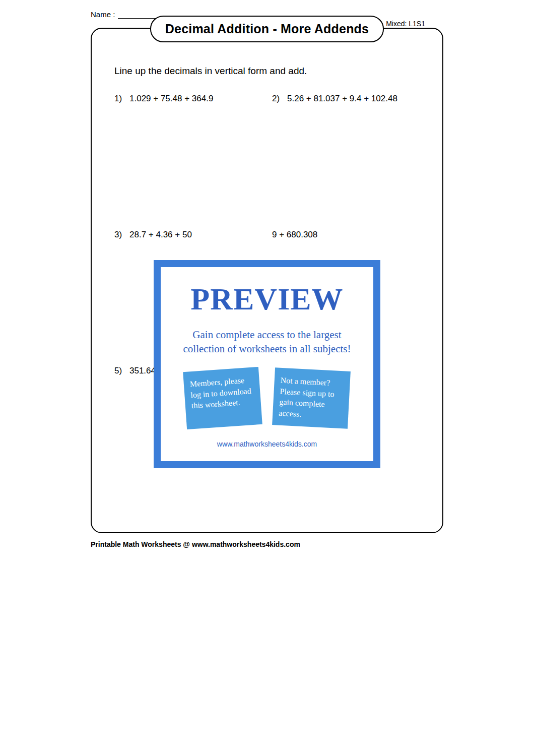Name :
Decimal Addition - More Addends
Mixed: L1S1
Line up the decimals in vertical form and add.
1) 1.029 + 75.48 + 364.9
2) 5.26 + 81.037 + 9.4 + 102.48
3) 28.7 + 4.36 + 50
9 + 680.308
5) 351.64 + 980.27
4 + 63.34 + 8.2
PREVIEW
Gain complete access to the largest
collection of worksheets in all subjects!
Members, please log in to download this worksheet.
Not a member? Please sign up to gain complete access.
www.mathworksheets4kids.com
Printable Math Worksheets @ www.mathworksheets4kids.com